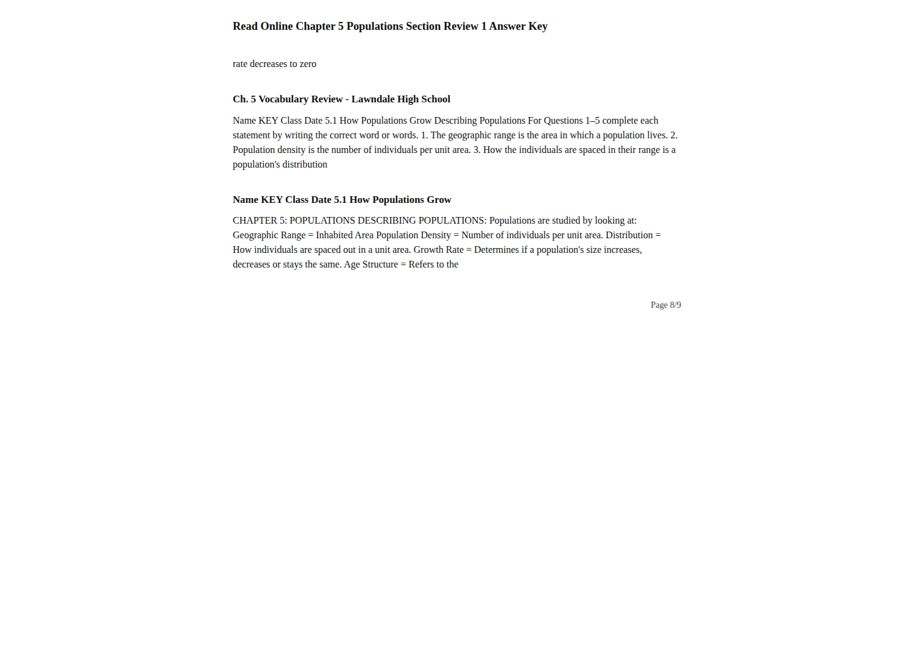Read Online Chapter 5 Populations Section Review 1 Answer Key
rate decreases to zero
Ch. 5 Vocabulary Review - Lawndale High School
Name KEY Class Date 5.1 How Populations Grow Describing Populations For Questions 1–5 complete each statement by writing the correct word or words. 1. The geographic range is the area in which a population lives. 2. Population density is the number of individuals per unit area. 3. How the individuals are spaced in their range is a population's distribution
Name KEY Class Date 5.1 How Populations Grow
CHAPTER 5: POPULATIONS DESCRIBING POPULATIONS: Populations are studied by looking at: Geographic Range = Inhabited Area Population Density = Number of individuals per unit area. Distribution = How individuals are spaced out in a unit area. Growth Rate = Determines if a population's size increases, decreases or stays the same. Age Structure = Refers to the
Page 8/9